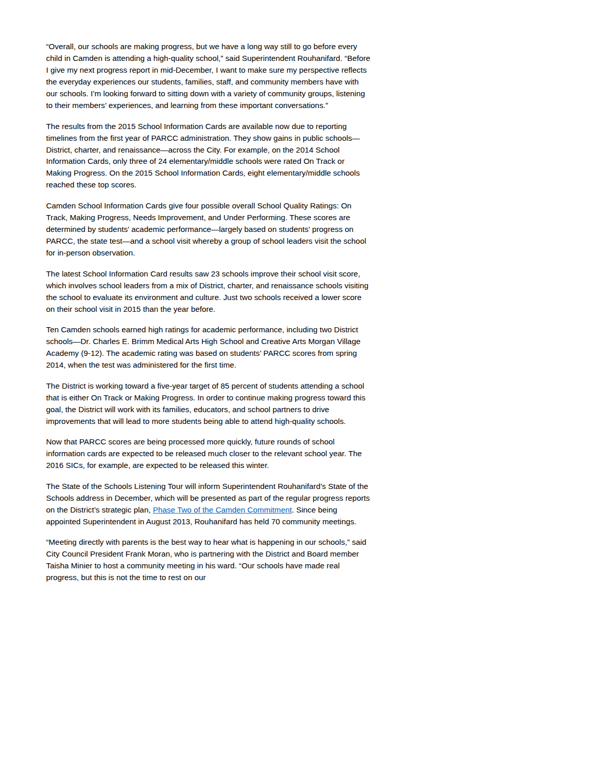“Overall, our schools are making progress, but we have a long way still to go before every child in Camden is attending a high-quality school,” said Superintendent Rouhanifard. “Before I give my next progress report in mid-December, I want to make sure my perspective reflects the everyday experiences our students, families, staff, and community members have with our schools. I’m looking forward to sitting down with a variety of community groups, listening to their members’ experiences, and learning from these important conversations.”
The results from the 2015 School Information Cards are available now due to reporting timelines from the first year of PARCC administration. They show gains in public schools—District, charter, and renaissance—across the City. For example, on the 2014 School Information Cards, only three of 24 elementary/middle schools were rated On Track or Making Progress. On the 2015 School Information Cards, eight elementary/middle schools reached these top scores.
Camden School Information Cards give four possible overall School Quality Ratings: On Track, Making Progress, Needs Improvement, and Under Performing. These scores are determined by students’ academic performance—largely based on students’ progress on PARCC, the state test—and a school visit whereby a group of school leaders visit the school for in-person observation.
The latest School Information Card results saw 23 schools improve their school visit score, which involves school leaders from a mix of District, charter, and renaissance schools visiting the school to evaluate its environment and culture. Just two schools received a lower score on their school visit in 2015 than the year before.
Ten Camden schools earned high ratings for academic performance, including two District schools—Dr. Charles E. Brimm Medical Arts High School and Creative Arts Morgan Village Academy (9-12). The academic rating was based on students’ PARCC scores from spring 2014, when the test was administered for the first time.
The District is working toward a five-year target of 85 percent of students attending a school that is either On Track or Making Progress. In order to continue making progress toward this goal, the District will work with its families, educators, and school partners to drive improvements that will lead to more students being able to attend high-quality schools.
Now that PARCC scores are being processed more quickly, future rounds of school information cards are expected to be released much closer to the relevant school year. The 2016 SICs, for example, are expected to be released this winter.
The State of the Schools Listening Tour will inform Superintendent Rouhanifard’s State of the Schools address in December, which will be presented as part of the regular progress reports on the District’s strategic plan, Phase Two of the Camden Commitment. Since being appointed Superintendent in August 2013, Rouhanifard has held 70 community meetings.
“Meeting directly with parents is the best way to hear what is happening in our schools,” said City Council President Frank Moran, who is partnering with the District and Board member Taisha Minier to host a community meeting in his ward. “Our schools have made real progress, but this is not the time to rest on our